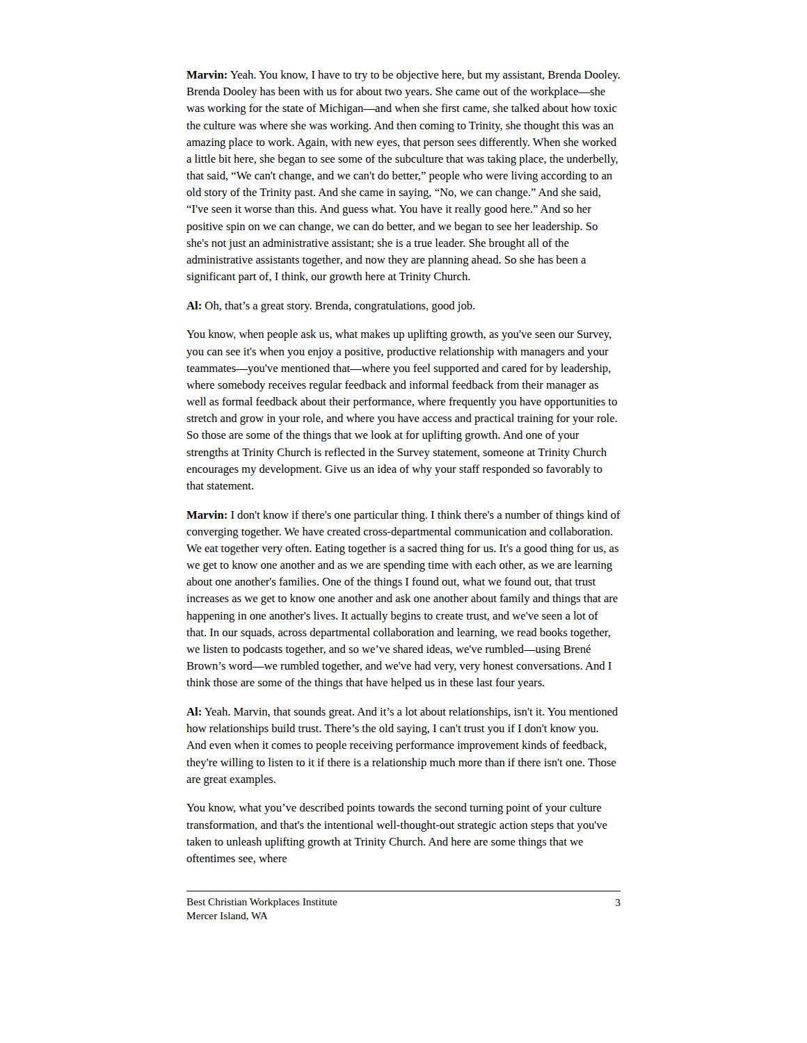Marvin: Yeah. You know, I have to try to be objective here, but my assistant, Brenda Dooley. Brenda Dooley has been with us for about two years. She came out of the workplace—she was working for the state of Michigan—and when she first came, she talked about how toxic the culture was where she was working. And then coming to Trinity, she thought this was an amazing place to work. Again, with new eyes, that person sees differently. When she worked a little bit here, she began to see some of the subculture that was taking place, the underbelly, that said, “We can't change, and we can't do better,” people who were living according to an old story of the Trinity past. And she came in saying, “No, we can change.” And she said, “I've seen it worse than this. And guess what. You have it really good here.” And so her positive spin on we can change, we can do better, and we began to see her leadership. So she's not just an administrative assistant; she is a true leader. She brought all of the administrative assistants together, and now they are planning ahead. So she has been a significant part of, I think, our growth here at Trinity Church.
Al: Oh, that’s a great story. Brenda, congratulations, good job.
You know, when people ask us, what makes up uplifting growth, as you've seen our Survey, you can see it's when you enjoy a positive, productive relationship with managers and your teammates—you've mentioned that—where you feel supported and cared for by leadership, where somebody receives regular feedback and informal feedback from their manager as well as formal feedback about their performance, where frequently you have opportunities to stretch and grow in your role, and where you have access and practical training for your role. So those are some of the things that we look at for uplifting growth. And one of your strengths at Trinity Church is reflected in the Survey statement, someone at Trinity Church encourages my development. Give us an idea of why your staff responded so favorably to that statement.
Marvin: I don't know if there's one particular thing. I think there's a number of things kind of converging together. We have created cross-departmental communication and collaboration. We eat together very often. Eating together is a sacred thing for us. It's a good thing for us, as we get to know one another and as we are spending time with each other, as we are learning about one another's families. One of the things I found out, what we found out, that trust increases as we get to know one another and ask one another about family and things that are happening in one another's lives. It actually begins to create trust, and we've seen a lot of that. In our squads, across departmental collaboration and learning, we read books together, we listen to podcasts together, and so we’ve shared ideas, we've rumbled—using Brené Brown’s word—we rumbled together, and we've had very, very honest conversations. And I think those are some of the things that have helped us in these last four years.
Al: Yeah. Marvin, that sounds great. And it’s a lot about relationships, isn't it. You mentioned how relationships build trust. There’s the old saying, I can't trust you if I don't know you. And even when it comes to people receiving performance improvement kinds of feedback, they're willing to listen to it if there is a relationship much more than if there isn't one. Those are great examples.
You know, what you’ve described points towards the second turning point of your culture transformation, and that's the intentional well-thought-out strategic action steps that you've taken to unleash uplifting growth at Trinity Church. And here are some things that we oftentimes see, where
Best Christian Workplaces Institute
Mercer Island, WA
3